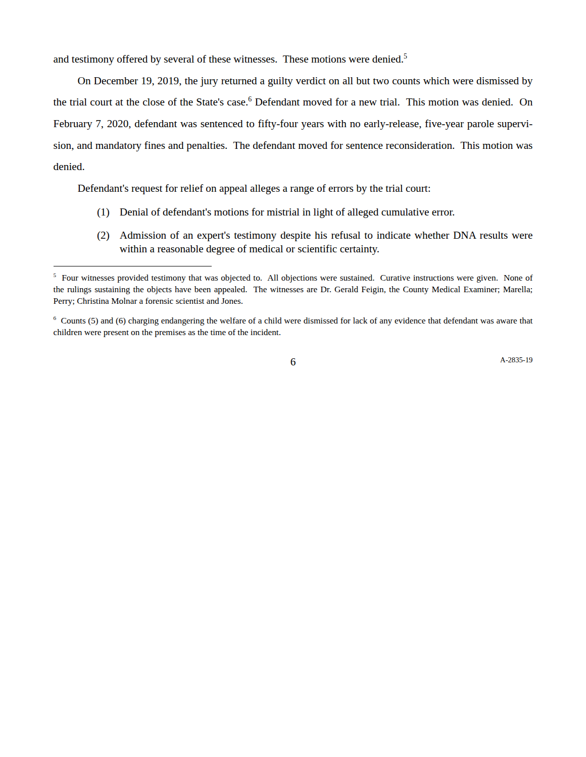and testimony offered by several of these witnesses. These motions were denied.5
On December 19, 2019, the jury returned a guilty verdict on all but two counts which were dismissed by the trial court at the close of the State's case.6 Defendant moved for a new trial. This motion was denied. On February 7, 2020, defendant was sentenced to fifty-four years with no early-release, five-year parole supervision, and mandatory fines and penalties. The defendant moved for sentence reconsideration. This motion was denied.
Defendant's request for relief on appeal alleges a range of errors by the trial court:
(1)
Denial of defendant's motions for mistrial in light of alleged cumulative error.
(2)
Admission of an expert's testimony despite his refusal to indicate whether DNA results were within a reasonable degree of medical or scientific certainty.
5 Four witnesses provided testimony that was objected to. All objections were sustained. Curative instructions were given. None of the rulings sustaining the objects have been appealed. The witnesses are Dr. Gerald Feigin, the County Medical Examiner; Marella; Perry; Christina Molnar a forensic scientist and Jones.
6 Counts (5) and (6) charging endangering the welfare of a child were dismissed for lack of any evidence that defendant was aware that children were present on the premises as the time of the incident.
6
A-2835-19